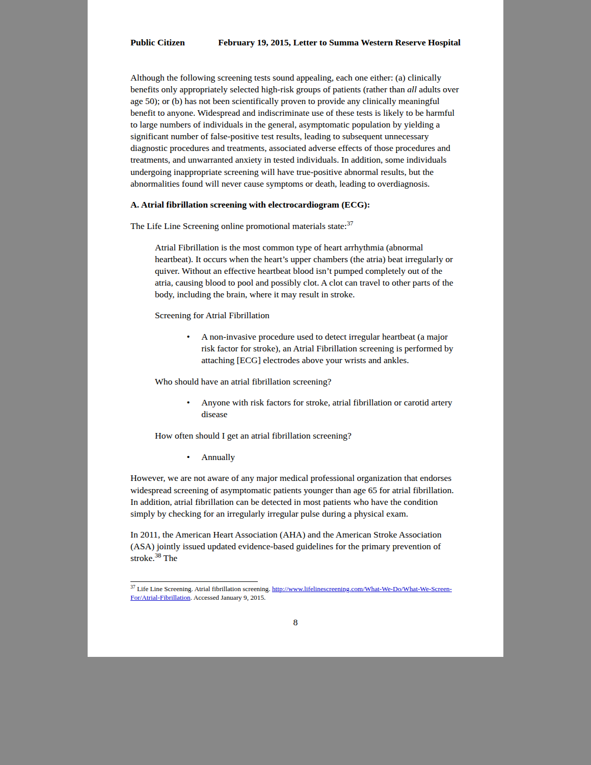Public Citizen February 19, 2015, Letter to Summa Western Reserve Hospital
Although the following screening tests sound appealing, each one either: (a) clinically benefits only appropriately selected high-risk groups of patients (rather than all adults over age 50); or (b) has not been scientifically proven to provide any clinically meaningful benefit to anyone. Widespread and indiscriminate use of these tests is likely to be harmful to large numbers of individuals in the general, asymptomatic population by yielding a significant number of false-positive test results, leading to subsequent unnecessary diagnostic procedures and treatments, associated adverse effects of those procedures and treatments, and unwarranted anxiety in tested individuals. In addition, some individuals undergoing inappropriate screening will have true-positive abnormal results, but the abnormalities found will never cause symptoms or death, leading to overdiagnosis.
A. Atrial fibrillation screening with electrocardiogram (ECG):
The Life Line Screening online promotional materials state:37
Atrial Fibrillation is the most common type of heart arrhythmia (abnormal heartbeat). It occurs when the heart’s upper chambers (the atria) beat irregularly or quiver. Without an effective heartbeat blood isn’t pumped completely out of the atria, causing blood to pool and possibly clot. A clot can travel to other parts of the body, including the brain, where it may result in stroke.
Screening for Atrial Fibrillation
A non-invasive procedure used to detect irregular heartbeat (a major risk factor for stroke), an Atrial Fibrillation screening is performed by attaching [ECG] electrodes above your wrists and ankles.
Who should have an atrial fibrillation screening?
Anyone with risk factors for stroke, atrial fibrillation or carotid artery disease
How often should I get an atrial fibrillation screening?
Annually
However, we are not aware of any major medical professional organization that endorses widespread screening of asymptomatic patients younger than age 65 for atrial fibrillation. In addition, atrial fibrillation can be detected in most patients who have the condition simply by checking for an irregularly irregular pulse during a physical exam.
In 2011, the American Heart Association (AHA) and the American Stroke Association (ASA) jointly issued updated evidence-based guidelines for the primary prevention of stroke.38 The
37 Life Line Screening. Atrial fibrillation screening. http://www.lifelinescreening.com/What-We-Do/What-We-Screen-For/Atrial-Fibrillation. Accessed January 9, 2015.
8